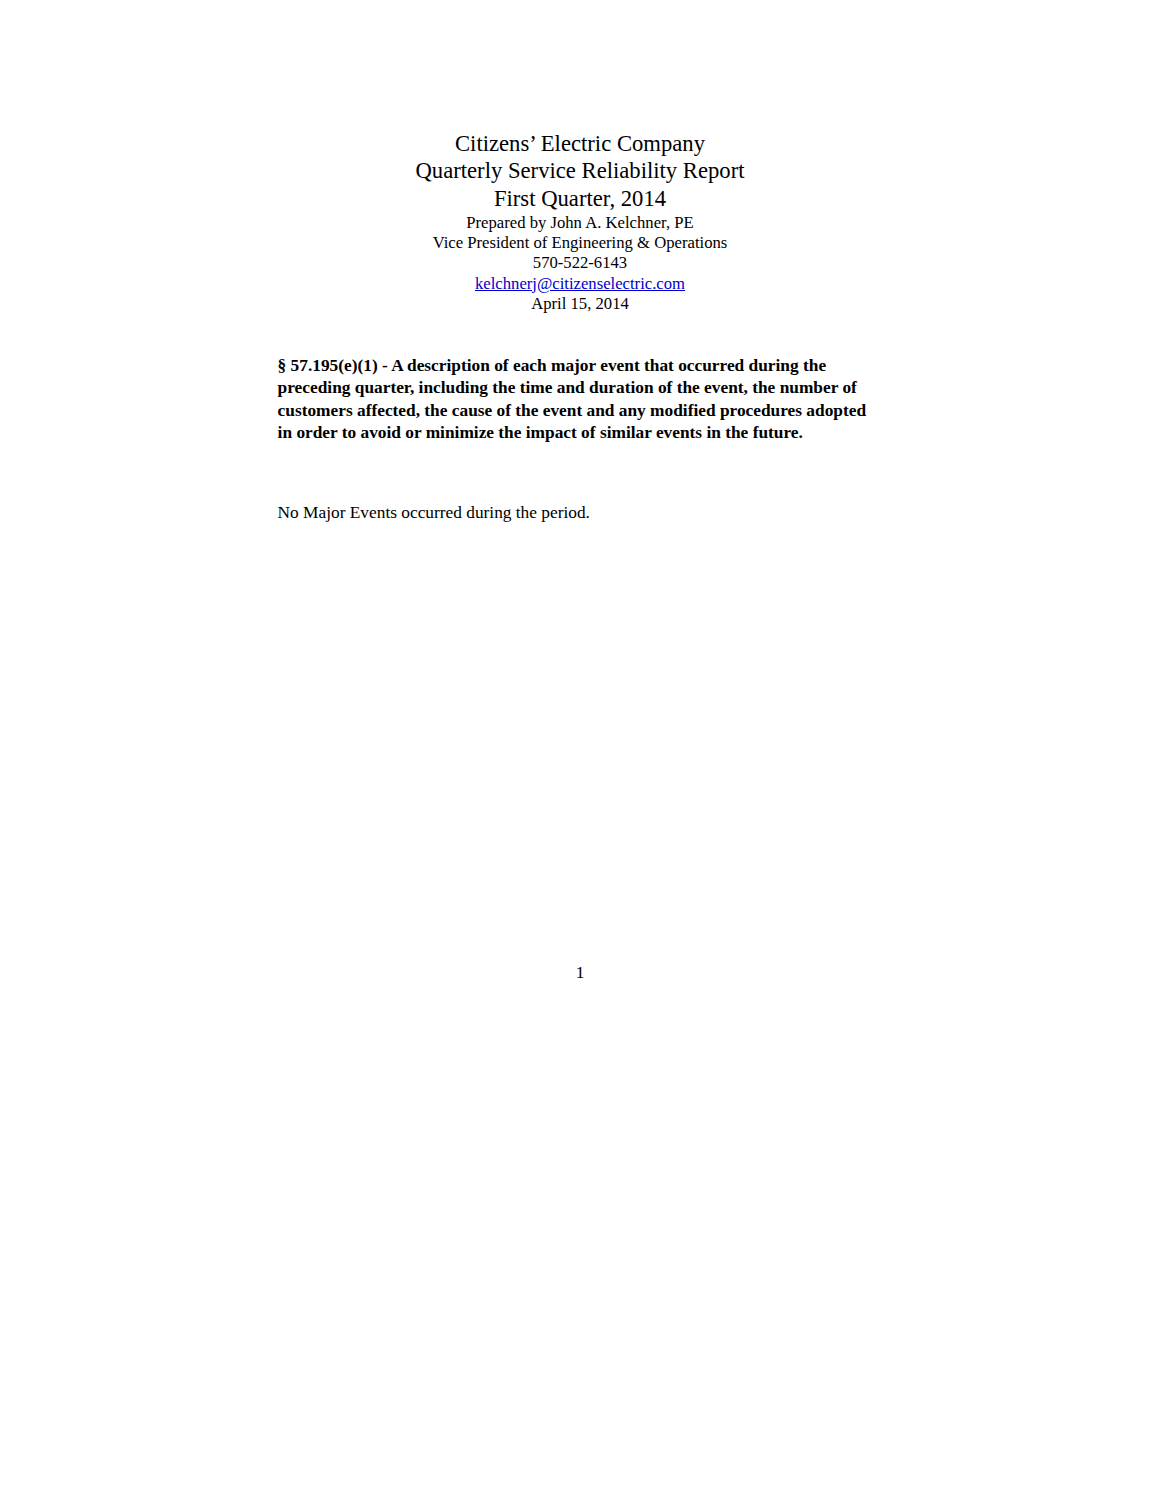Citizens’ Electric Company
Quarterly Service Reliability Report
First Quarter, 2014
Prepared by John A. Kelchner, PE
Vice President of Engineering & Operations
570-522-6143
kelchnerj@citizenselectric.com
April 15, 2014
§ 57.195(e)(1) - A description of each major event that occurred during the preceding quarter, including the time and duration of the event, the number of customers affected, the cause of the event and any modified procedures adopted in order to avoid or minimize the impact of similar events in the future.
No Major Events occurred during the period.
1